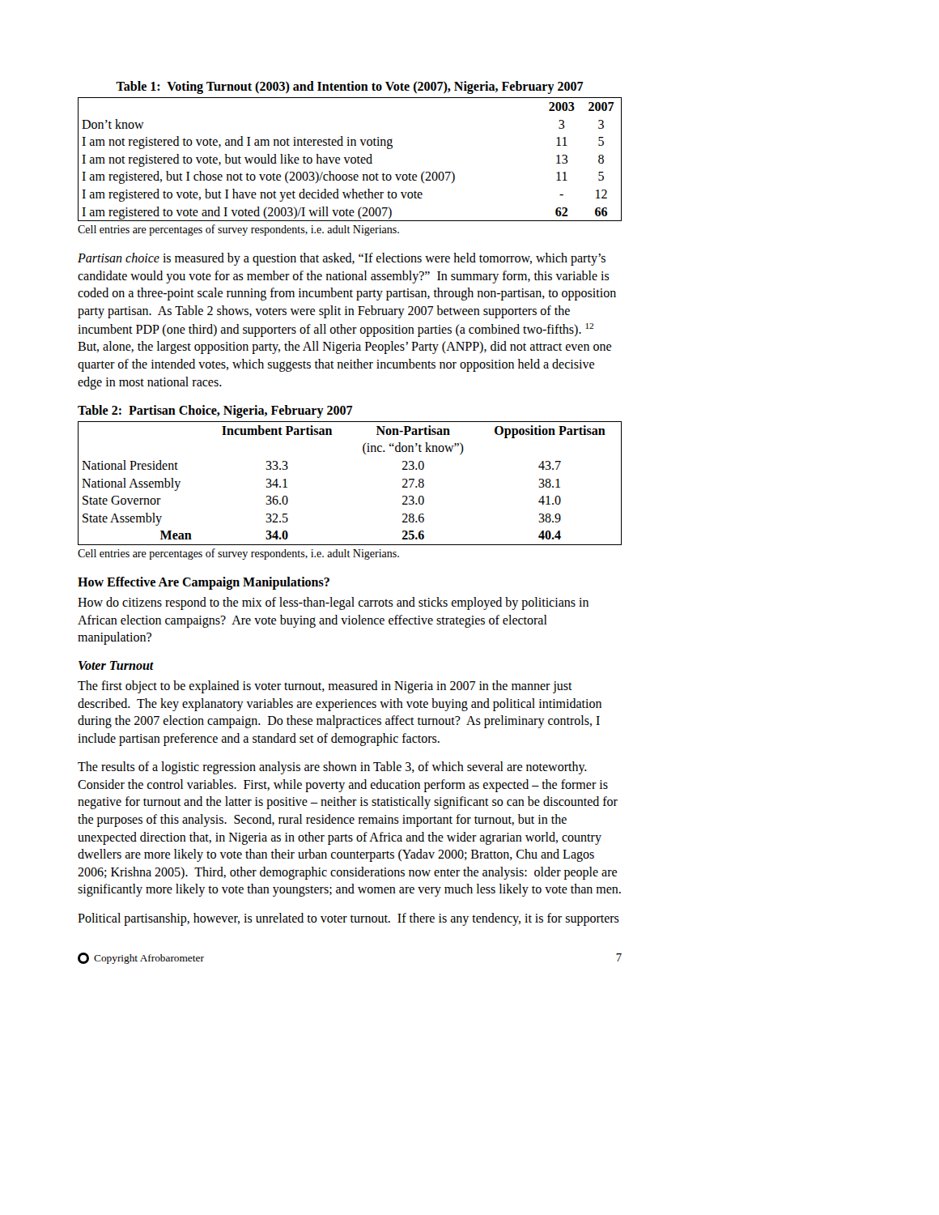Table 1: Voting Turnout (2003) and Intention to Vote (2007), Nigeria, February 2007
| | 2003 | 2007 |
| Don’t know | 3 | 3 |
| I am not registered to vote, and I am not interested in voting | 11 | 5 |
| I am not registered to vote, but would like to have voted | 13 | 8 |
| I am registered, but I chose not to vote (2003)/choose not to vote (2007) | 11 | 5 |
| I am registered to vote, but I have not yet decided whether to vote | - | 12 |
| I am registered to vote and I voted (2003)/I will vote (2007) | 62 | 66 |
Cell entries are percentages of survey respondents, i.e. adult Nigerians.
Partisan choice is measured by a question that asked, “If elections were held tomorrow, which party’s candidate would you vote for as member of the national assembly?” In summary form, this variable is coded on a three-point scale running from incumbent party partisan, through non-partisan, to opposition party partisan. As Table 2 shows, voters were split in February 2007 between supporters of the incumbent PDP (one third) and supporters of all other opposition parties (a combined two-fifths). 12 But, alone, the largest opposition party, the All Nigeria Peoples’ Party (ANPP), did not attract even one quarter of the intended votes, which suggests that neither incumbents nor opposition held a decisive edge in most national races.
Table 2: Partisan Choice, Nigeria, February 2007
| | Incumbent Partisan | Non-Partisan | Opposition Partisan |
| | | (inc. “don’t know”) | |
| National President | 33.3 | 23.0 | 43.7 |
| National Assembly | 34.1 | 27.8 | 38.1 |
| State Governor | 36.0 | 23.0 | 41.0 |
| State Assembly | 32.5 | 28.6 | 38.9 |
| Mean | 34.0 | 25.6 | 40.4 |
Cell entries are percentages of survey respondents, i.e. adult Nigerians.
How Effective Are Campaign Manipulations?
How do citizens respond to the mix of less-than-legal carrots and sticks employed by politicians in African election campaigns? Are vote buying and violence effective strategies of electoral manipulation?
Voter Turnout
The first object to be explained is voter turnout, measured in Nigeria in 2007 in the manner just described. The key explanatory variables are experiences with vote buying and political intimidation during the 2007 election campaign. Do these malpractices affect turnout? As preliminary controls, I include partisan preference and a standard set of demographic factors.
The results of a logistic regression analysis are shown in Table 3, of which several are noteworthy. Consider the control variables. First, while poverty and education perform as expected – the former is negative for turnout and the latter is positive – neither is statistically significant so can be discounted for the purposes of this analysis. Second, rural residence remains important for turnout, but in the unexpected direction that, in Nigeria as in other parts of Africa and the wider agrarian world, country dwellers are more likely to vote than their urban counterparts (Yadav 2000; Bratton, Chu and Lagos 2006; Krishna 2005). Third, other demographic considerations now enter the analysis: older people are significantly more likely to vote than youngsters; and women are very much less likely to vote than men.
Political partisanship, however, is unrelated to voter turnout. If there is any tendency, it is for supporters
Copyright Afrobarometer 7